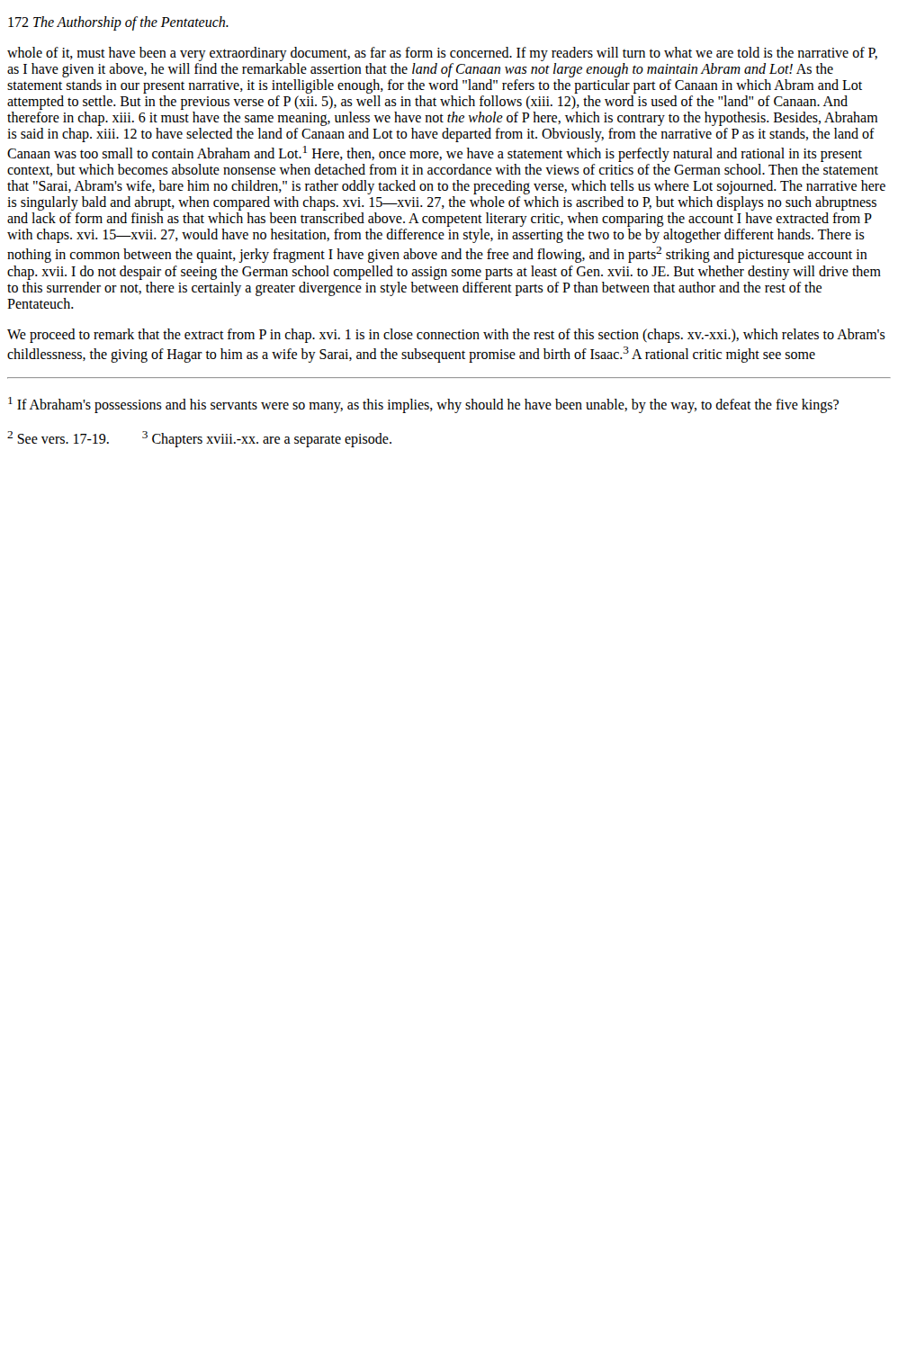172 The Authorship of the Pentateuch.
whole of it, must have been a very extraordinary document, as far as form is concerned. If my readers will turn to what we are told is the narrative of P, as I have given it above, he will find the remarkable assertion that the land of Canaan was not large enough to maintain Abram and Lot! As the statement stands in our present narrative, it is intelligible enough, for the word "land" refers to the particular part of Canaan in which Abram and Lot attempted to settle. But in the previous verse of P (xii. 5), as well as in that which follows (xiii. 12), the word is used of the "land" of Canaan. And therefore in chap. xiii. 6 it must have the same meaning, unless we have not the whole of P here, which is contrary to the hypothesis. Besides, Abraham is said in chap. xiii. 12 to have selected the land of Canaan and Lot to have departed from it. Obviously, from the narrative of P as it stands, the land of Canaan was too small to contain Abraham and Lot.1 Here, then, once more, we have a statement which is perfectly natural and rational in its present context, but which becomes absolute nonsense when detached from it in accordance with the views of critics of the German school. Then the statement that "Sarai, Abram's wife, bare him no children," is rather oddly tacked on to the preceding verse, which tells us where Lot sojourned. The narrative here is singularly bald and abrupt, when compared with chaps. xvi. 15—xvii. 27, the whole of which is ascribed to P, but which displays no such abruptness and lack of form and finish as that which has been transcribed above. A competent literary critic, when comparing the account I have extracted from P with chaps. xvi. 15—xvii. 27, would have no hesitation, from the difference in style, in asserting the two to be by altogether different hands. There is nothing in common between the quaint, jerky fragment I have given above and the free and flowing, and in parts2 striking and picturesque account in chap. xvii. I do not despair of seeing the German school compelled to assign some parts at least of Gen. xvii. to JE. But whether destiny will drive them to this surrender or not, there is certainly a greater divergence in style between different parts of P than between that author and the rest of the Pentateuch.
We proceed to remark that the extract from P in chap. xvi. 1 is in close connection with the rest of this section (chaps. xv.-xxi.), which relates to Abram's childlessness, the giving of Hagar to him as a wife by Sarai, and the subsequent promise and birth of Isaac.3 A rational critic might see some
1 If Abraham's possessions and his servants were so many, as this implies, why should he have been unable, by the way, to defeat the five kings?
2 See vers. 17-19. 3 Chapters xviii.-xx. are a separate episode.